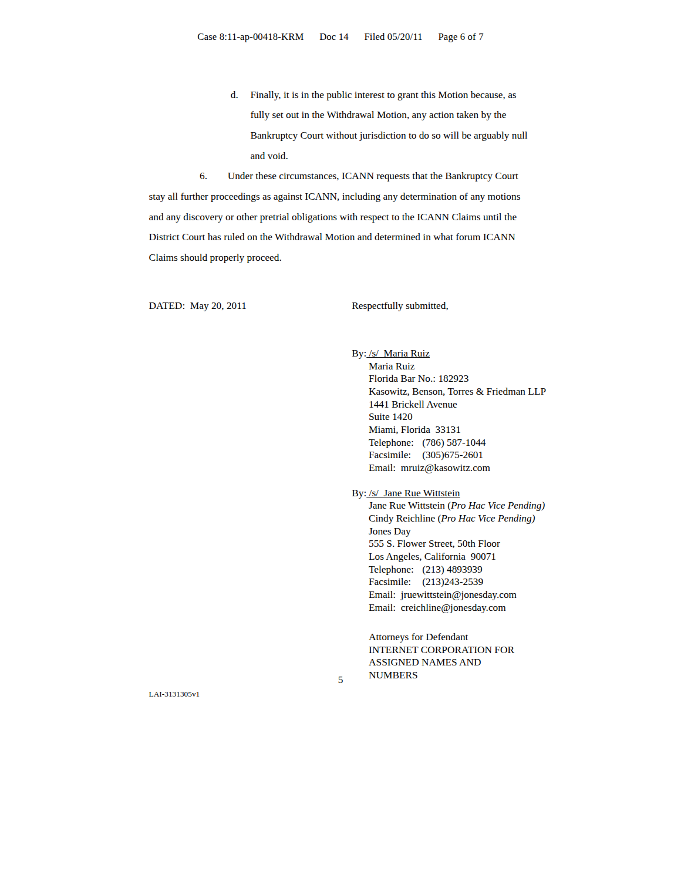Case 8:11-ap-00418-KRM Doc 14 Filed 05/20/11 Page 6 of 7
d. Finally, it is in the public interest to grant this Motion because, as fully set out in the Withdrawal Motion, any action taken by the Bankruptcy Court without jurisdiction to do so will be arguably null and void.
6. Under these circumstances, ICANN requests that the Bankruptcy Court stay all further proceedings as against ICANN, including any determination of any motions and any discovery or other pretrial obligations with respect to the ICANN Claims until the District Court has ruled on the Withdrawal Motion and determined in what forum ICANN Claims should properly proceed.
DATED: May 20, 2011 Respectfully submitted,
By: /s/ Maria Ruiz
Maria Ruiz
Florida Bar No.: 182923
Kasowitz, Benson, Torres & Friedman LLP
1441 Brickell Avenue
Suite 1420
Miami, Florida 33131
Telephone:(786) 587-1044
Facsimile:(305)675-2601
Email: mruiz@kasowitz.com
By: /s/ Jane Rue Wittstein
Jane Rue Wittstein (Pro Hac Vice Pending)
Cindy Reichline (Pro Hac Vice Pending)
Jones Day
555 S. Flower Street, 50th Floor
Los Angeles, California 90071
Telephone:(213) 4893939
Facsimile:(213)243-2539
Email: jruewittstein@jonesday.com
Email: creichline@jonesday.com
Attorneys for Defendant
INTERNET CORPORATION FOR
ASSIGNED NAMES AND NUMBERS
5
LAI-3131305v1